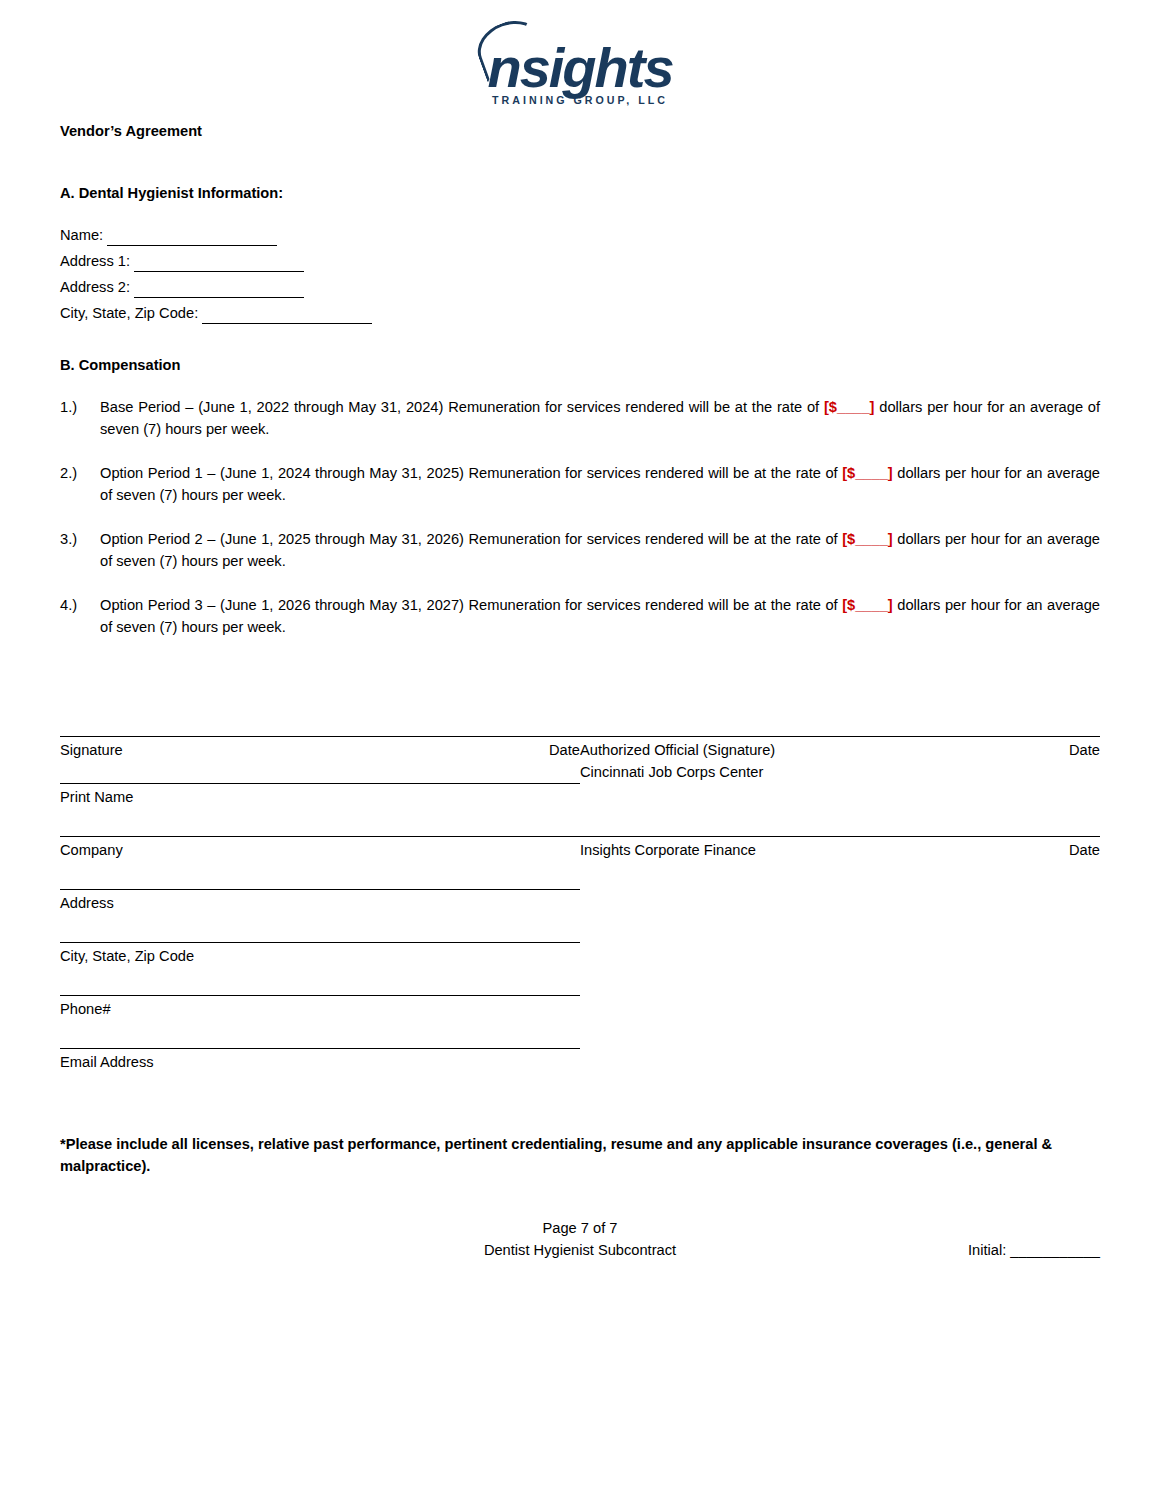nsights
TRAINING GROUP, LLC
Vendor’s Agreement
A. Dental Hygienist Information:
Name:
Address 1:
Address 2:
City, State, Zip Code:
B. Compensation
1.) Base Period – (June 1, 2022 through May 31, 2024) Remuneration for services rendered will be at the rate of [$____] dollars per hour for an average of seven (7) hours per week.
2.) Option Period 1 – (June 1, 2024 through May 31, 2025) Remuneration for services rendered will be at the rate of [$____] dollars per hour for an average of seven (7) hours per week.
3.) Option Period 2 – (June 1, 2025 through May 31, 2026) Remuneration for services rendered will be at the rate of [$____] dollars per hour for an average of seven (7) hours per week.
4.) Option Period 3 – (June 1, 2026 through May 31, 2027) Remuneration for services rendered will be at the rate of [$____] dollars per hour for an average of seven (7) hours per week.
| Signature Date | Authorized Official (Signature) Date Cincinnati Job Corps Center |
| Print Name | |
| Company | Insights Corporate Finance Date |
| Address | |
| City, State, Zip Code | |
| Phone# | |
| Email Address | |
*Please include all licenses, relative past performance, pertinent credentialing, resume and any applicable insurance coverages (i.e., general & malpractice).
Page 7 of 7
Dentist Hygienist Subcontract Initial: ___________